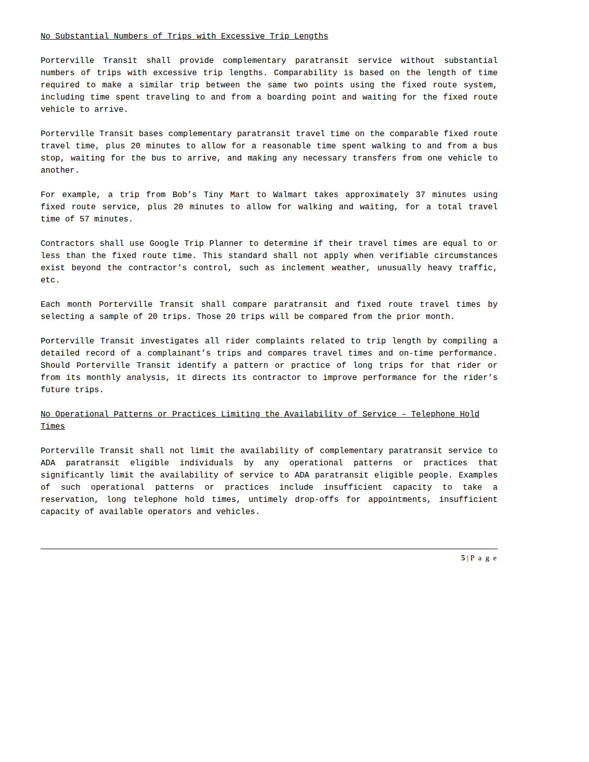No Substantial Numbers of Trips with Excessive Trip Lengths
Porterville Transit shall provide complementary paratransit service without substantial numbers of trips with excessive trip lengths. Comparability is based on the length of time required to make a similar trip between the same two points using the fixed route system, including time spent traveling to and from a boarding point and waiting for the fixed route vehicle to arrive.
Porterville Transit bases complementary paratransit travel time on the comparable fixed route travel time, plus 20 minutes to allow for a reasonable time spent walking to and from a bus stop, waiting for the bus to arrive, and making any necessary transfers from one vehicle to another.
For example, a trip from Bob’s Tiny Mart to Walmart takes approximately 37 minutes using fixed route service, plus 20 minutes to allow for walking and waiting, for a total travel time of 57 minutes.
Contractors shall use Google Trip Planner to determine if their travel times are equal to or less than the fixed route time. This standard shall not apply when verifiable circumstances exist beyond the contractor’s control, such as inclement weather, unusually heavy traffic, etc.
Each month Porterville Transit shall compare paratransit and fixed route travel times by selecting a sample of 20 trips. Those 20 trips will be compared from the prior month.
Porterville Transit investigates all rider complaints related to trip length by compiling a detailed record of a complainant’s trips and compares travel times and on-time performance. Should Porterville Transit identify a pattern or practice of long trips for that rider or from its monthly analysis, it directs its contractor to improve performance for the rider’s future trips.
No Operational Patterns or Practices Limiting the Availability of Service – Telephone Hold Times
Porterville Transit shall not limit the availability of complementary paratransit service to ADA paratransit eligible individuals by any operational patterns or practices that significantly limit the availability of service to ADA paratransit eligible people. Examples of such operational patterns or practices include insufficient capacity to take a reservation, long telephone hold times, untimely drop-offs for appointments, insufficient capacity of available operators and vehicles.
5 | P a g e